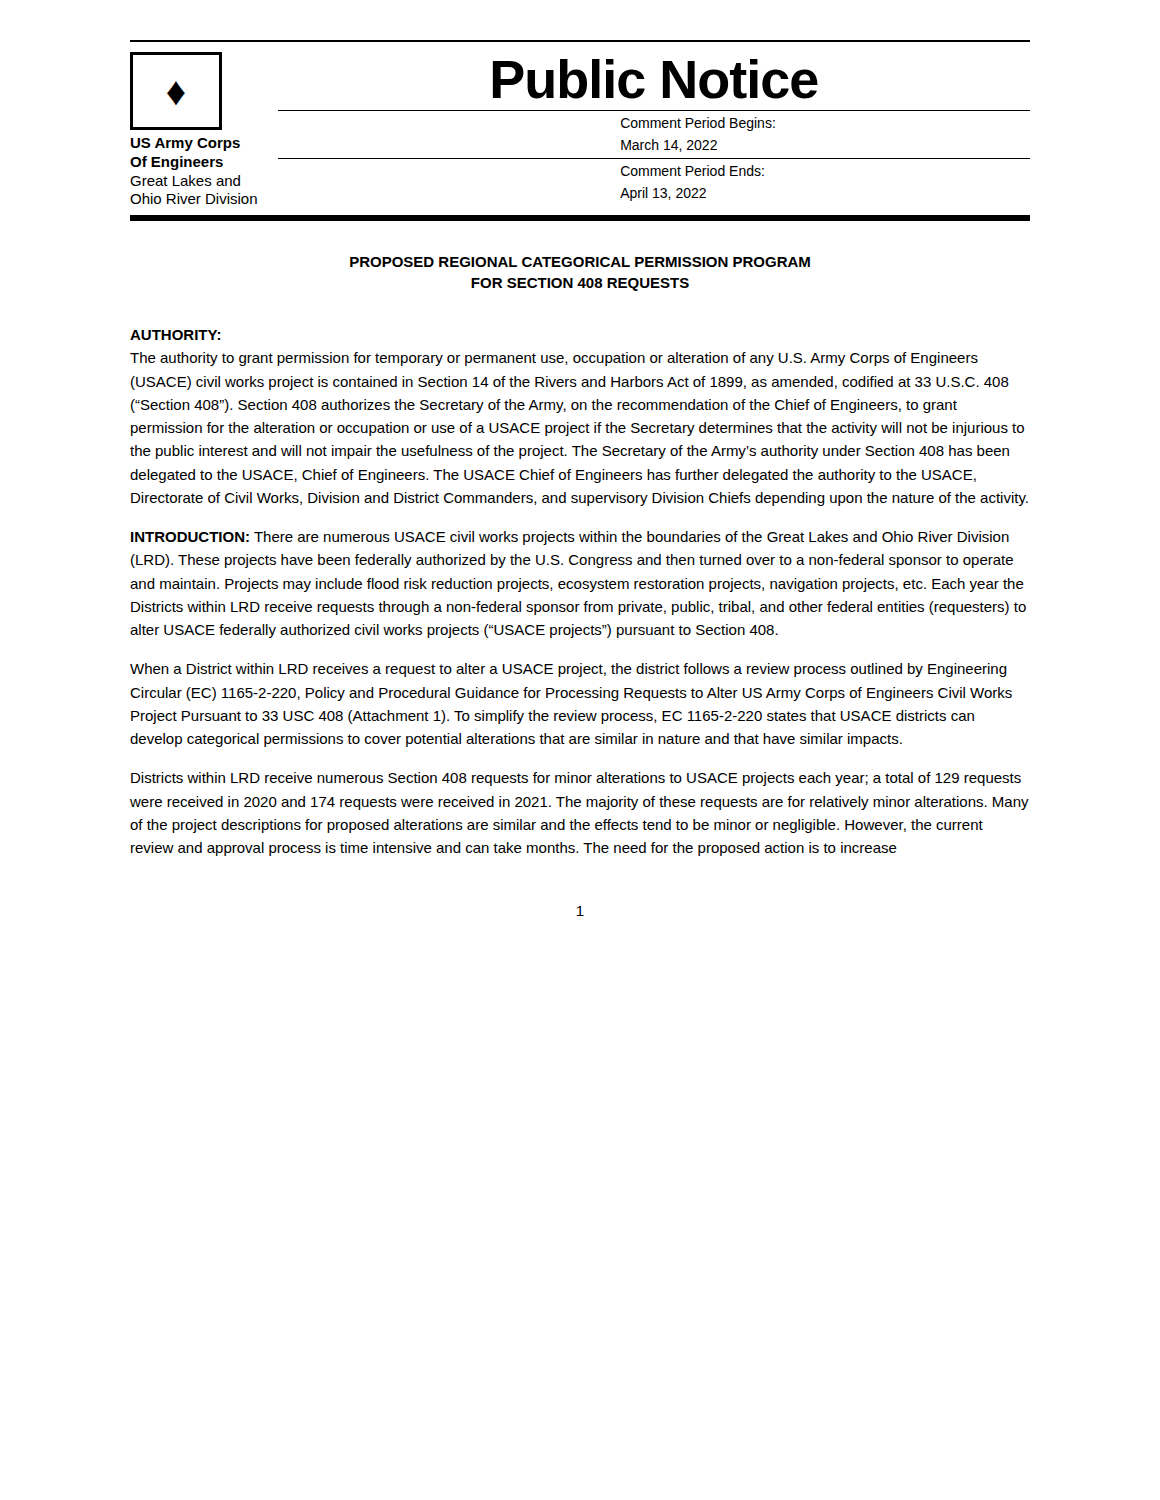♦
US Army Corps
Of Engineers
Great Lakes and
Ohio River Division
Public Notice
| | Comment Period Begins: March 14, 2022 |
| | Comment Period Ends: April 13, 2022 |
Proposed Regional Categorical Permission Program
for Section 408 Requests
AUTHORITY:
The authority to grant permission for temporary or permanent use, occupation or alteration of any U.S. Army Corps of Engineers (USACE) civil works project is contained in Section 14 of the Rivers and Harbors Act of 1899, as amended, codified at 33 U.S.C. 408 (“Section 408”). Section 408 authorizes the Secretary of the Army, on the recommendation of the Chief of Engineers, to grant permission for the alteration or occupation or use of a USACE project if the Secretary determines that the activity will not be injurious to the public interest and will not impair the usefulness of the project. The Secretary of the Army’s authority under Section 408 has been delegated to the USACE, Chief of Engineers. The USACE Chief of Engineers has further delegated the authority to the USACE, Directorate of Civil Works, Division and District Commanders, and supervisory Division Chiefs depending upon the nature of the activity.
INTRODUCTION:
There are numerous USACE civil works projects within the boundaries of the Great Lakes and Ohio River Division (LRD). These projects have been federally authorized by the U.S. Congress and then turned over to a non-federal sponsor to operate and maintain. Projects may include flood risk reduction projects, ecosystem restoration projects, navigation projects, etc. Each year the Districts within LRD receive requests through a non-federal sponsor from private, public, tribal, and other federal entities (requesters) to alter USACE federally authorized civil works projects (“USACE projects”) pursuant to Section 408.
When a District within LRD receives a request to alter a USACE project, the district follows a review process outlined by Engineering Circular (EC) 1165-2-220, Policy and Procedural Guidance for Processing Requests to Alter US Army Corps of Engineers Civil Works Project Pursuant to 33 USC 408 (Attachment 1). To simplify the review process, EC 1165-2-220 states that USACE districts can develop categorical permissions to cover potential alterations that are similar in nature and that have similar impacts.
Districts within LRD receive numerous Section 408 requests for minor alterations to USACE projects each year; a total of 129 requests were received in 2020 and 174 requests were received in 2021. The majority of these requests are for relatively minor alterations. Many of the project descriptions for proposed alterations are similar and the effects tend to be minor or negligible. However, the current review and approval process is time intensive and can take months. The need for the proposed action is to increase
1